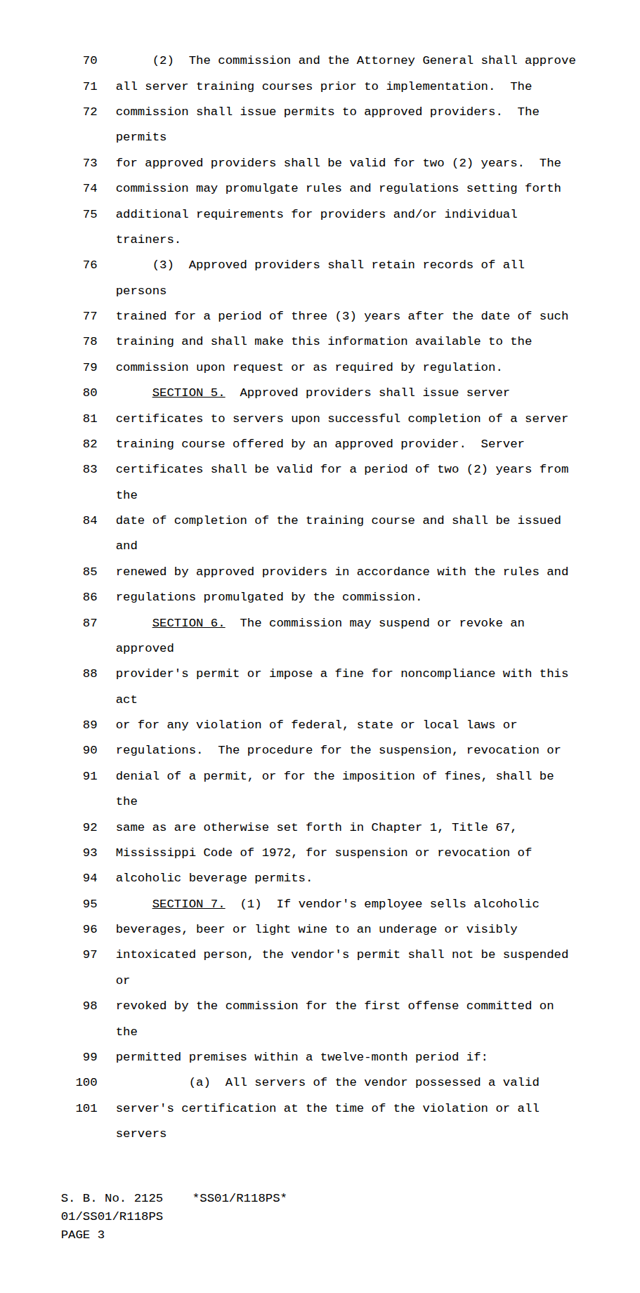(2) The commission and the Attorney General shall approve
all server training courses prior to implementation. The
commission shall issue permits to approved providers. The permits
for approved providers shall be valid for two (2) years. The
commission may promulgate rules and regulations setting forth
additional requirements for providers and/or individual trainers.
(3) Approved providers shall retain records of all persons
trained for a period of three (3) years after the date of such
training and shall make this information available to the
commission upon request or as required by regulation.
SECTION 5. Approved providers shall issue server
certificates to servers upon successful completion of a server
training course offered by an approved provider. Server
certificates shall be valid for a period of two (2) years from the
date of completion of the training course and shall be issued and
renewed by approved providers in accordance with the rules and
regulations promulgated by the commission.
SECTION 6. The commission may suspend or revoke an approved
provider's permit or impose a fine for noncompliance with this act
or for any violation of federal, state or local laws or
regulations. The procedure for the suspension, revocation or
denial of a permit, or for the imposition of fines, shall be the
same as are otherwise set forth in Chapter 1, Title 67,
Mississippi Code of 1972, for suspension or revocation of
alcoholic beverage permits.
SECTION 7. (1) If vendor's employee sells alcoholic
beverages, beer or light wine to an underage or visibly
intoxicated person, the vendor's permit shall not be suspended or
revoked by the commission for the first offense committed on the
permitted premises within a twelve-month period if:
(a) All servers of the vendor possessed a valid
server's certification at the time of the violation or all servers
S. B. No. 2125 *SS01/R118PS*
01/SS01/R118PS
PAGE 3